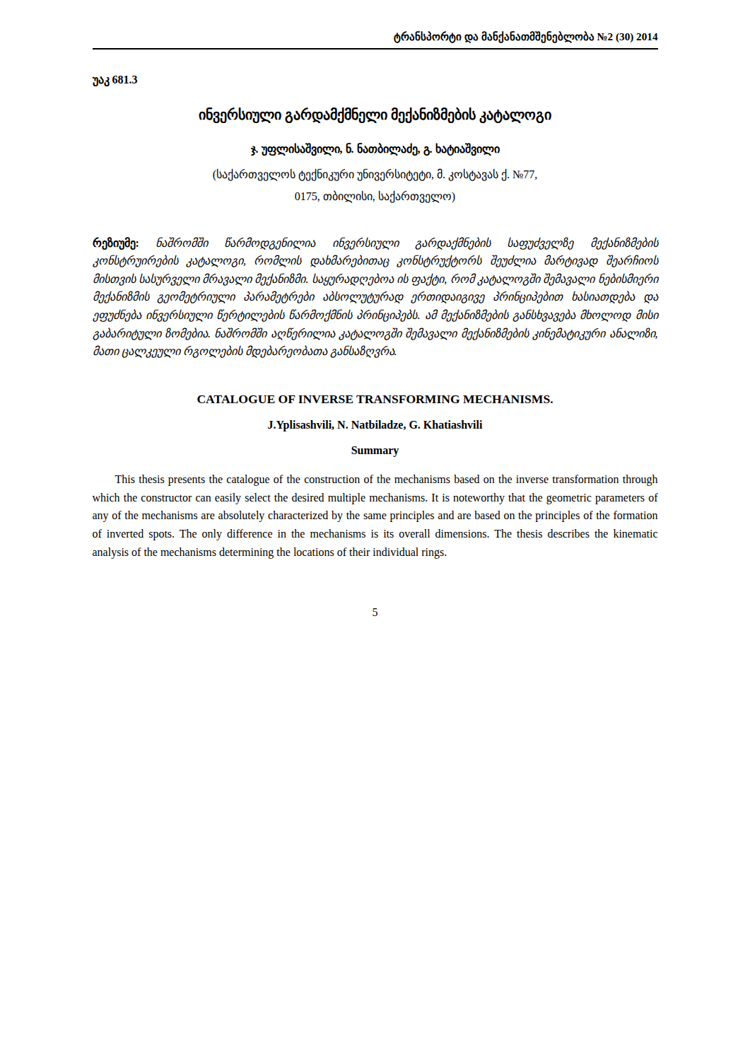ტრანსპორტი და მანქანათმშენებლობა №2 (30) 2014
უაკ 681.3
ინვერსიული გარდამქმნელი მექანიზმების კატალოგი
ჯ. უფლისაშვილი, ნ. ნათბილაძე, გ. ხატიაშვილი
(საქართველოს ტექნიკური უნივერსიტეტი, მ. კოსტავას ქ. №77,
0175, თბილისი, საქართველო)
რეზიუმე: ნაშრომში წარმოდგენილია ინვერსიული გარდაქმნების საფუძველზე მექანიზმების კონსტრუირების კატალოგი, რომლის დახმარებითაც კონსტრუქტორს შეუძლია მარტივად შეარჩიოს მისთვის სასურველი მრავალი მექანიზმი. საყურადღებოა ის ფაქტი, რომ კატალოგში შემავალი ნებისმიერი მექანიზმის გეომეტრიული პარამეტრები აბსოლუტურად ერთიდაიგივე პრინციპებით ხასიათდება და ეფუძნება ინვერსიული წერტილების წარმოქმნის პრინციპებს. ამ მექანიზმების განსხვავება მხოლოდ მისი გაბარიტული ზომებია. ნაშრომში აღწერილია კატალოგში შემავალი მექანიზმების კინემატიკური ანალიზი, მათი ცალკეული რგოლების მდებარეობათა განსაზღვრა.
CATALOGUE OF INVERSE TRANSFORMING MECHANISMS.
J.Yplisashvili, N. Natbiladze, G. Khatiashvili
Summary
This thesis presents the catalogue of the construction of the mechanisms based on the inverse transformation through which the constructor can easily select the desired multiple mechanisms. It is noteworthy that the geometric parameters of any of the mechanisms are absolutely characterized by the same principles and are based on the principles of the formation of inverted spots. The only difference in the mechanisms is its overall dimensions. The thesis describes the kinematic analysis of the mechanisms determining the locations of their individual rings.
5